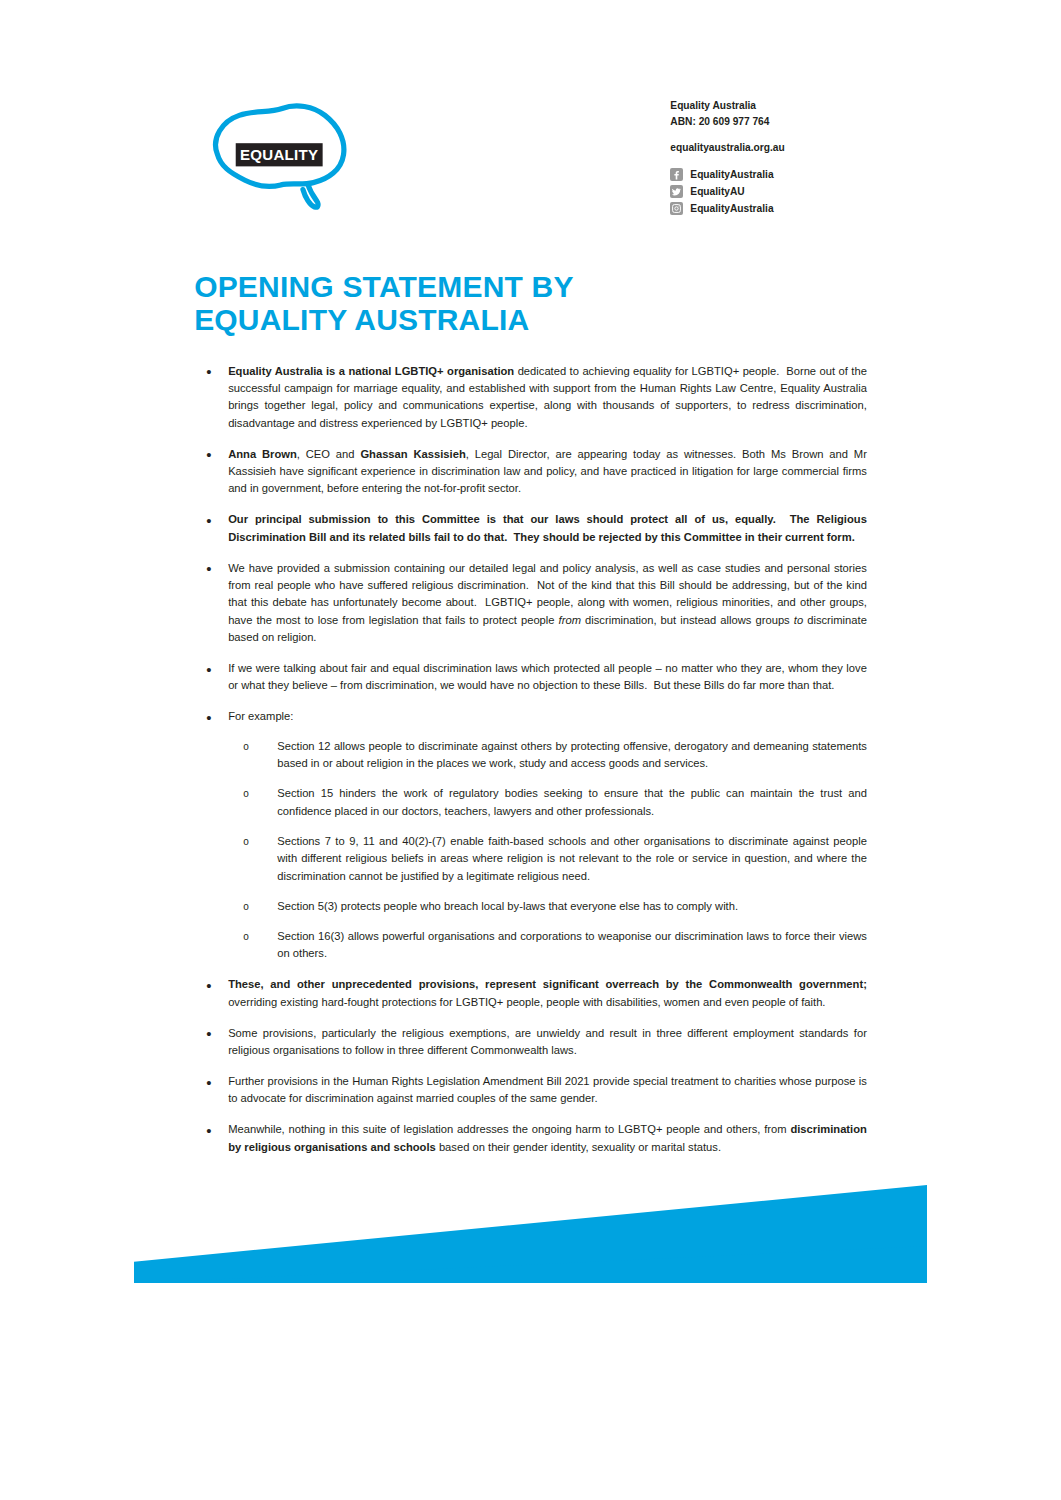EQUALITY
Equality Australia
ABN: 20 609 977 764
equalityaustralia.org.au
EqualityAustralia
EqualityAU
EqualityAustralia
Opening Statement by
Equality Australia
Equality Australia is a national LGBTIQ+ organisation dedicated to achieving equality for LGBTIQ+ people. Borne out of the successful campaign for marriage equality, and established with support from the Human Rights Law Centre, Equality Australia brings together legal, policy and communications expertise, along with thousands of supporters, to redress discrimination, disadvantage and distress experienced by LGBTIQ+ people.
Anna Brown, CEO and Ghassan Kassisieh, Legal Director, are appearing today as witnesses. Both Ms Brown and Mr Kassisieh have significant experience in discrimination law and policy, and have practiced in litigation for large commercial firms and in government, before entering the not-for-profit sector.
Our principal submission to this Committee is that our laws should protect all of us, equally. The Religious Discrimination Bill and its related bills fail to do that. They should be rejected by this Committee in their current form.
We have provided a submission containing our detailed legal and policy analysis, as well as case studies and personal stories from real people who have suffered religious discrimination. Not of the kind that this Bill should be addressing, but of the kind that this debate has unfortunately become about. LGBTIQ+ people, along with women, religious minorities, and other groups, have the most to lose from legislation that fails to protect people from discrimination, but instead allows groups to discriminate based on religion.
If we were talking about fair and equal discrimination laws which protected all people – no matter who they are, whom they love or what they believe – from discrimination, we would have no objection to these Bills. But these Bills do far more than that.
For example:
Section 12 allows people to discriminate against others by protecting offensive, derogatory and demeaning statements based in or about religion in the places we work, study and access goods and services.
Section 15 hinders the work of regulatory bodies seeking to ensure that the public can maintain the trust and confidence placed in our doctors, teachers, lawyers and other professionals.
Sections 7 to 9, 11 and 40(2)-(7) enable faith-based schools and other organisations to discriminate against people with different religious beliefs in areas where religion is not relevant to the role or service in question, and where the discrimination cannot be justified by a legitimate religious need.
Section 5(3) protects people who breach local by-laws that everyone else has to comply with.
Section 16(3) allows powerful organisations and corporations to weaponise our discrimination laws to force their views on others.
These, and other unprecedented provisions, represent significant overreach by the Commonwealth government; overriding existing hard-fought protections for LGBTIQ+ people, people with disabilities, women and even people of faith.
Some provisions, particularly the religious exemptions, are unwieldy and result in three different employment standards for religious organisations to follow in three different Commonwealth laws.
Further provisions in the Human Rights Legislation Amendment Bill 2021 provide special treatment to charities whose purpose is to advocate for discrimination against married couples of the same gender.
Meanwhile, nothing in this suite of legislation addresses the ongoing harm to LGBTQ+ people and others, from discrimination by religious organisations and schools based on their gender identity, sexuality or marital status.